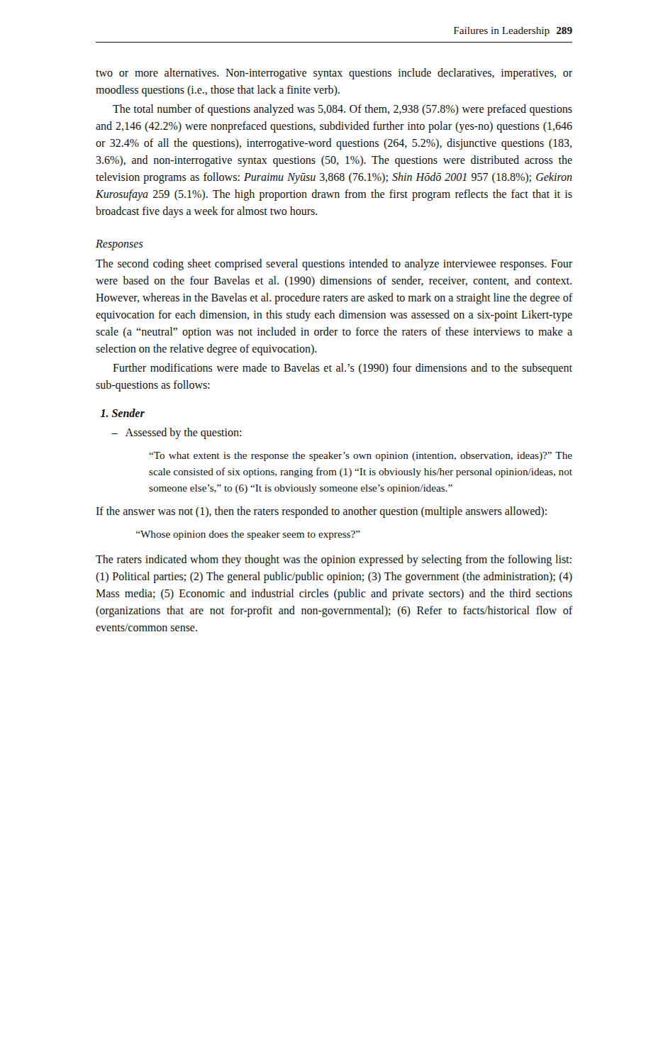Failures in Leadership 289
two or more alternatives. Non-interrogative syntax questions include declaratives, imperatives, or moodless questions (i.e., those that lack a finite verb).
The total number of questions analyzed was 5,084. Of them, 2,938 (57.8%) were prefaced questions and 2,146 (42.2%) were nonprefaced questions, subdivided further into polar (yes-no) questions (1,646 or 32.4% of all the questions), interrogative-word questions (264, 5.2%), disjunctive questions (183, 3.6%), and non-interrogative syntax questions (50, 1%). The questions were distributed across the television programs as follows: Puraimu Nyūsu 3,868 (76.1%); Shin Hōdō 2001 957 (18.8%); Gekiron Kurosufaya 259 (5.1%). The high proportion drawn from the first program reflects the fact that it is broadcast five days a week for almost two hours.
Responses
The second coding sheet comprised several questions intended to analyze interviewee responses. Four were based on the four Bavelas et al. (1990) dimensions of sender, receiver, content, and context. However, whereas in the Bavelas et al. procedure raters are asked to mark on a straight line the degree of equivocation for each dimension, in this study each dimension was assessed on a six-point Likert-type scale (a “neutral” option was not included in order to force the raters of these interviews to make a selection on the relative degree of equivocation).
Further modifications were made to Bavelas et al.’s (1990) four dimensions and to the subsequent sub-questions as follows:
Sender
Assessed by the question:
“To what extent is the response the speaker’s own opinion (intention, observation, ideas)?” The scale consisted of six options, ranging from (1) “It is obviously his/her personal opinion/ideas, not someone else’s,” to (6) “It is obviously someone else’s opinion/ideas.”
If the answer was not (1), then the raters responded to another question (multiple answers allowed):
“Whose opinion does the speaker seem to express?”
The raters indicated whom they thought was the opinion expressed by selecting from the following list: (1) Political parties; (2) The general public/public opinion; (3) The government (the administration); (4) Mass media; (5) Economic and industrial circles (public and private sectors) and the third sections (organizations that are not for-profit and non-governmental); (6) Refer to facts/historical flow of events/common sense.